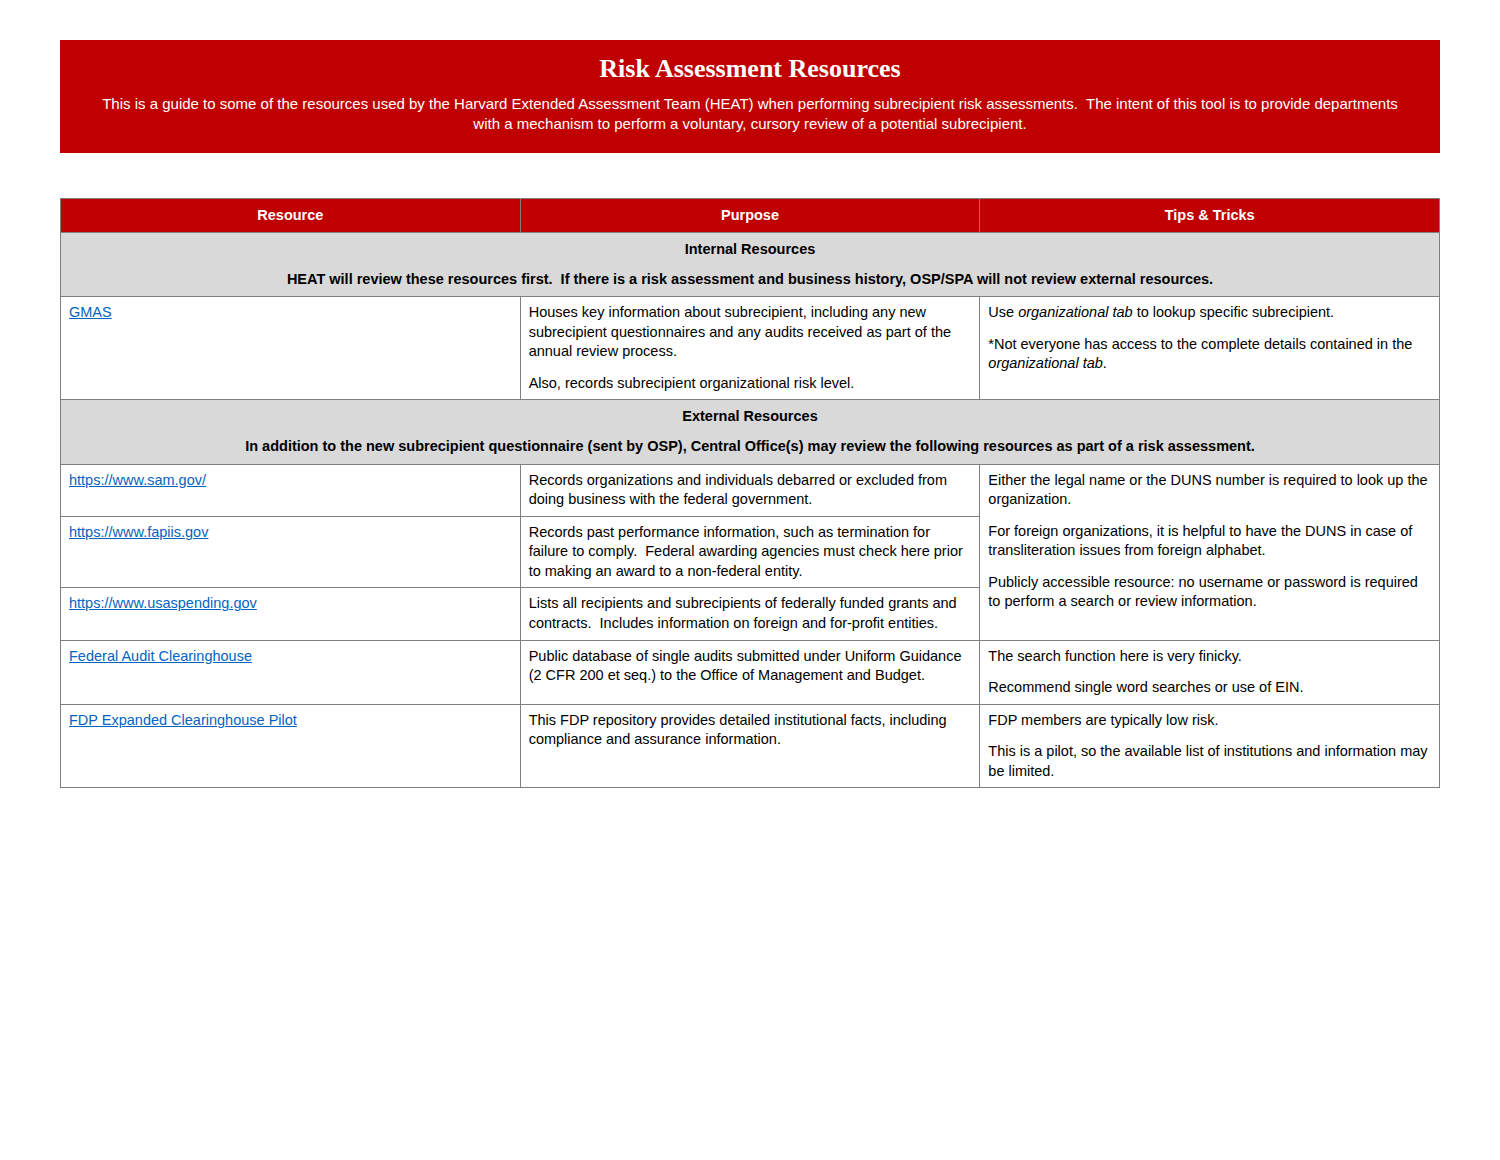Risk Assessment Resources
This is a guide to some of the resources used by the Harvard Extended Assessment Team (HEAT) when performing subrecipient risk assessments. The intent of this tool is to provide departments with a mechanism to perform a voluntary, cursory review of a potential subrecipient.
| Resource | Purpose | Tips & Tricks |
| --- | --- | --- |
| Internal Resources HEAT will review these resources first. If there is a risk assessment and business history, OSP/SPA will not review external resources. |
| GMAS | Houses key information about subrecipient, including any new subrecipient questionnaires and any audits received as part of the annual review process. Also, records subrecipient organizational risk level. | Use organizational tab to lookup specific subrecipient. *Not everyone has access to the complete details contained in the organizational tab . |
| External Resources In addition to the new subrecipient questionnaire (sent by OSP), Central Office(s) may review the following resources as part of a risk assessment. |
| https://www.sam.gov/ | Records organizations and individuals debarred or excluded from doing business with the federal government. | Either the legal name or the DUNS number is required to look up the organization. For foreign organizations, it is helpful to have the DUNS in case of transliteration issues from foreign alphabet. Publicly accessible resource: no username or password is required to perform a search or review information. |
| https://www.fapiis.gov | Records past performance information, such as termination for failure to comply. Federal awarding agencies must check here prior to making an award to a non-federal entity. |
| https://www.usaspending.gov | Lists all recipients and subrecipients of federally funded grants and contracts. Includes information on foreign and for-profit entities. |
| Federal Audit Clearinghouse | Public database of single audits submitted under Uniform Guidance (2 CFR 200 et seq.) to the Office of Management and Budget. | The search function here is very finicky. Recommend single word searches or use of EIN. |
| FDP Expanded Clearinghouse Pilot | This FDP repository provides detailed institutional facts, including compliance and assurance information. | FDP members are typically low risk. This is a pilot, so the available list of institutions and information may be limited. |